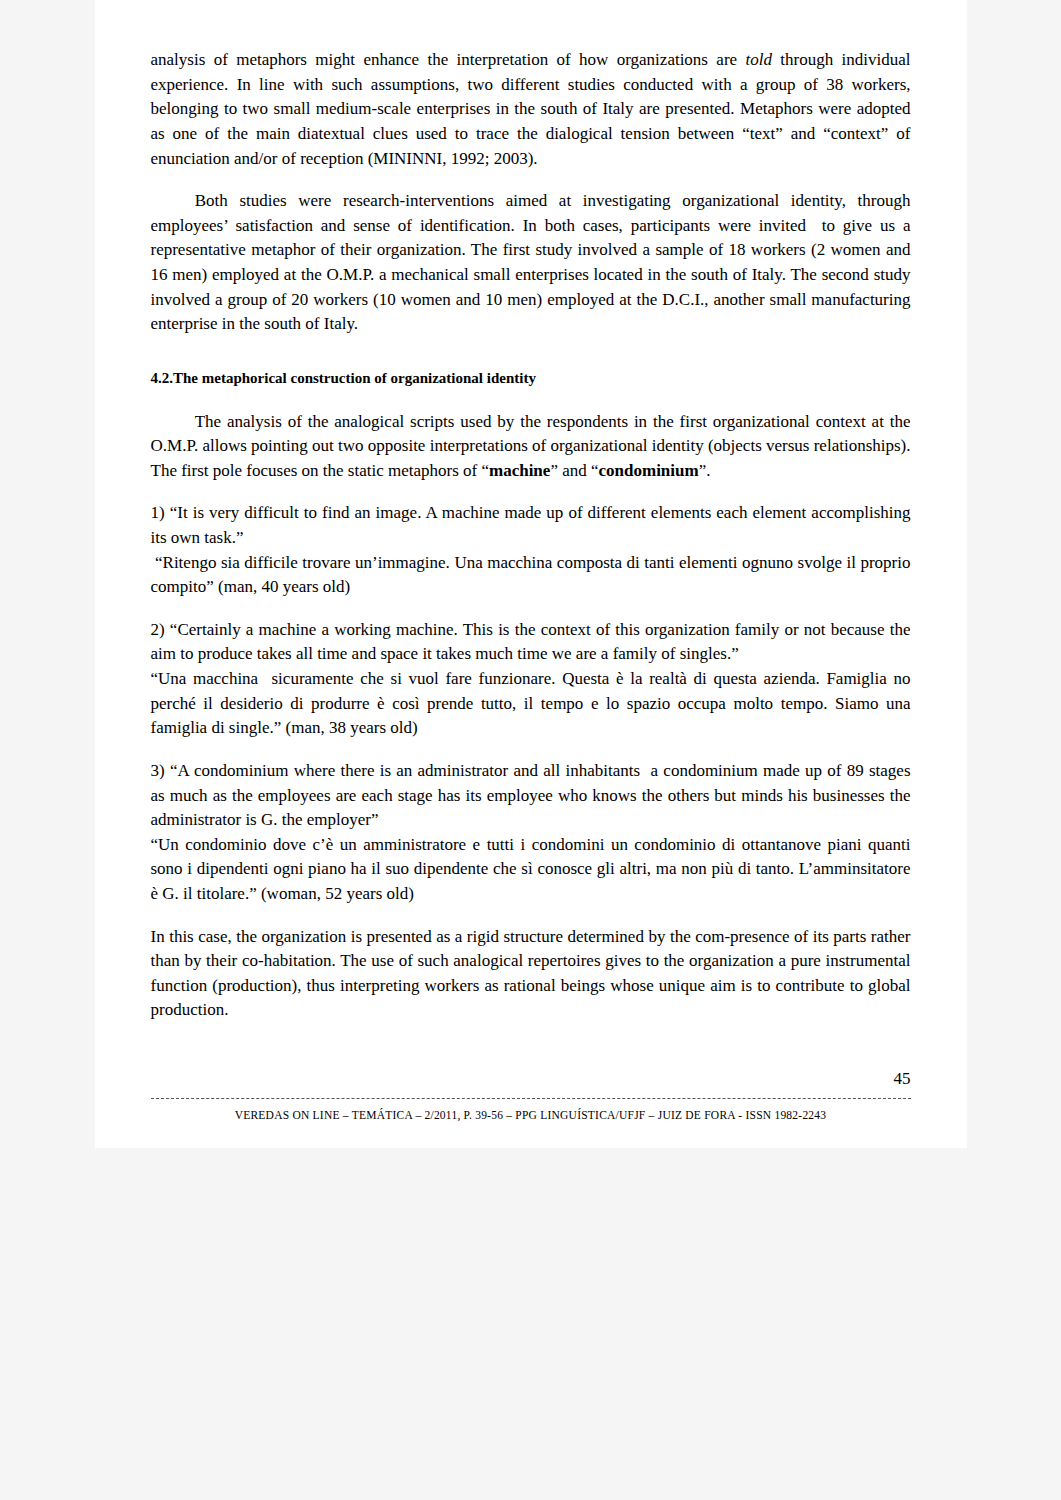analysis of metaphors might enhance the interpretation of how organizations are told through individual experience. In line with such assumptions, two different studies conducted with a group of 38 workers, belonging to two small medium-scale enterprises in the south of Italy are presented. Metaphors were adopted as one of the main diatextual clues used to trace the dialogical tension between “text” and “context” of enunciation and/or of reception (MININNI, 1992; 2003).
Both studies were research-interventions aimed at investigating organizational identity, through employees’ satisfaction and sense of identification. In both cases, participants were invited to give us a representative metaphor of their organization. The first study involved a sample of 18 workers (2 women and 16 men) employed at the O.M.P. a mechanical small enterprises located in the south of Italy. The second study involved a group of 20 workers (10 women and 10 men) employed at the D.C.I., another small manufacturing enterprise in the south of Italy.
4.2.The metaphorical construction of organizational identity
The analysis of the analogical scripts used by the respondents in the first organizational context at the O.M.P. allows pointing out two opposite interpretations of organizational identity (objects versus relationships). The first pole focuses on the static metaphors of “machine” and “condominium”.
1) “It is very difficult to find an image. A machine made up of different elements each element accomplishing its own task.”
“Ritengo sia difficile trovare un’immagine. Una macchina composta di tanti elementi ognuno svolge il proprio compito” (man, 40 years old)
2) “Certainly a machine a working machine. This is the context of this organization family or not because the aim to produce takes all time and space it takes much time we are a family of singles.”
“Una macchina sicuramente che si vuol fare funzionare. Questa è la realtà di questa azienda. Famiglia no perché il desiderio di produrre è così prende tutto, il tempo e lo spazio occupa molto tempo. Siamo una famiglia di single.” (man, 38 years old)
3) “A condominium where there is an administrator and all inhabitants a condominium made up of 89 stages as much as the employees are each stage has its employee who knows the others but minds his businesses the administrator is G. the employer”
“Un condominio dove c’è un amministratore e tutti i condomini un condominio di ottantanove piani quanti sono i dipendenti ogni piano ha il suo dipendente che sì conosce gli altri, ma non più di tanto. L’amminsitatore è G. il titolare.” (woman, 52 years old)
In this case, the organization is presented as a rigid structure determined by the com-presence of its parts rather than by their co-habitation. The use of such analogical repertoires gives to the organization a pure instrumental function (production), thus interpreting workers as rational beings whose unique aim is to contribute to global production.
45
VEREDAS ON LINE – TEMÁTICA – 2/2011, P. 39-56 – PPG LINGUÍSTICA/UFJF – JUIZ DE FORA - ISSN 1982-2243